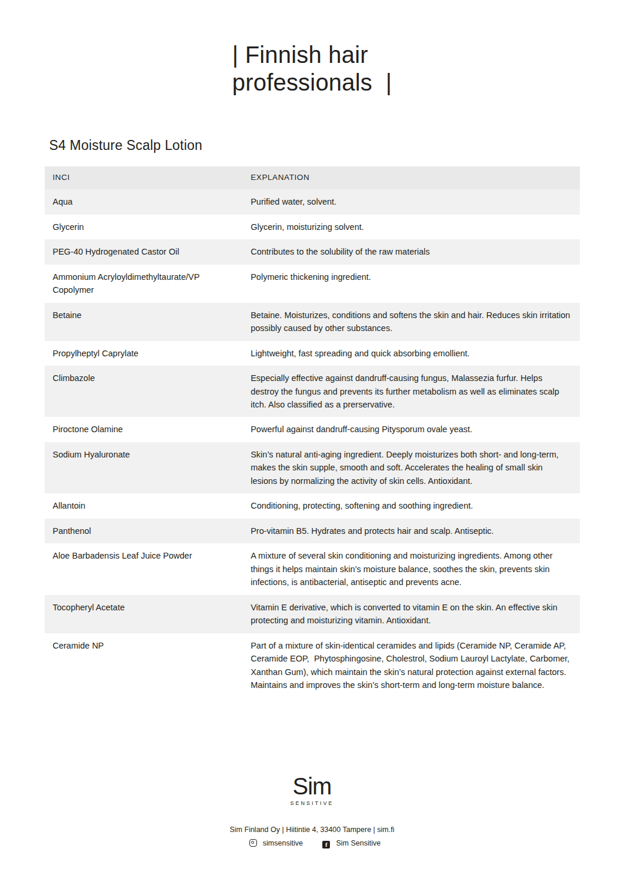| Finnish hair
professionals |
S4 Moisture Scalp Lotion
| INCI | EXPLANATION |
| --- | --- |
| Aqua | Purified water, solvent. |
| Glycerin | Glycerin, moisturizing solvent. |
| PEG-40 Hydrogenated Castor Oil | Contributes to the solubility of the raw materials |
| Ammonium Acryloyldimethyltaurate/VP Copolymer | Polymeric thickening ingredient. |
| Betaine | Betaine. Moisturizes, conditions and softens the skin and hair. Reduces skin irritation possibly caused by other substances. |
| Propylheptyl Caprylate | Lightweight, fast spreading and quick absorbing emollient. |
| Climbazole | Especially effective against dandruff-causing fungus, Malassezia furfur. Helps destroy the fungus and prevents its further metabolism as well as eliminates scalp itch. Also classified as a prerservative. |
| Piroctone Olamine | Powerful against dandruff-causing Pitysporum ovale yeast. |
| Sodium Hyaluronate | Skin’s natural anti-aging ingredient. Deeply moisturizes both short- and long-term, makes the skin supple, smooth and soft. Accelerates the healing of small skin lesions by normalizing the activity of skin cells. Antioxidant. |
| Allantoin | Conditioning, protecting, softening and soothing ingredient. |
| Panthenol | Pro-vitamin B5. Hydrates and protects hair and scalp. Antiseptic. |
| Aloe Barbadensis Leaf Juice Powder | A mixture of several skin conditioning and moisturizing ingredients. Among other things it helps maintain skin’s moisture balance, soothes the skin, prevents skin infections, is antibacterial, antiseptic and prevents acne. |
| Tocopheryl Acetate | Vitamin E derivative, which is converted to vitamin E on the skin. An effective skin protecting and moisturizing vitamin. Antioxidant. |
| Ceramide NP | Part of a mixture of skin-identical ceramides and lipids (Ceramide NP, Ceramide AP, Ceramide EOP, Phytosphingosine, Cholestrol, Sodium Lauroyl Lactylate, Carbomer, Xanthan Gum), which maintain the skin’s natural protection against external factors. Maintains and improves the skin’s short-term and long-term moisture balance. |
Sim
SENSITIVE
Sim Finland Oy | Hiitintie 4, 33400 Tampere | sim.fi
simsensitive f Sim Sensitive